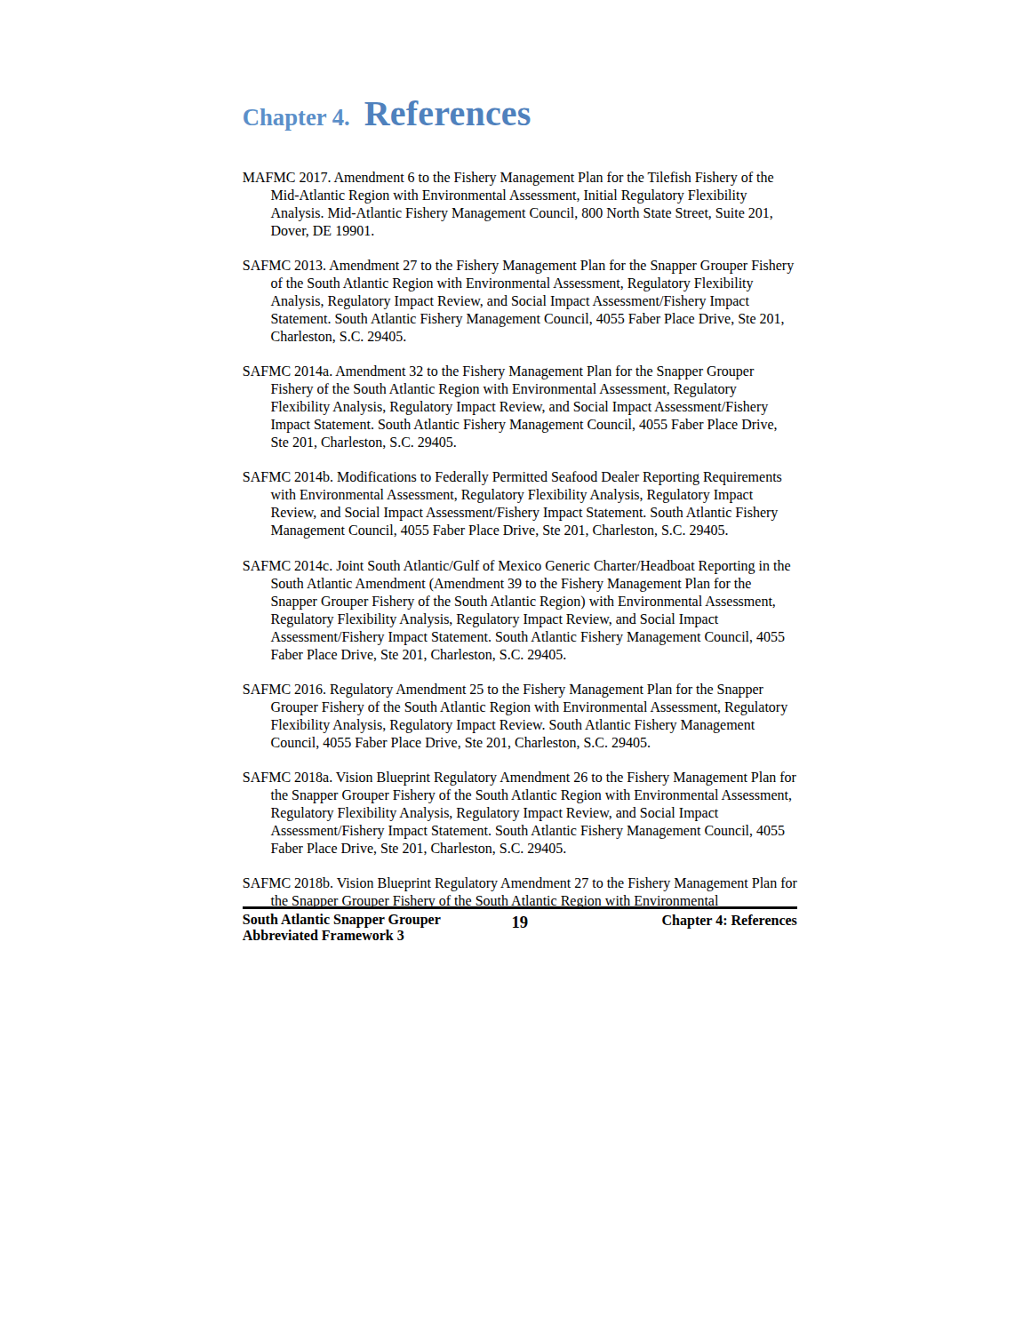Chapter 4. References
MAFMC 2017. Amendment 6 to the Fishery Management Plan for the Tilefish Fishery of the Mid-Atlantic Region with Environmental Assessment, Initial Regulatory Flexibility Analysis. Mid-Atlantic Fishery Management Council, 800 North State Street, Suite 201, Dover, DE 19901.
SAFMC 2013. Amendment 27 to the Fishery Management Plan for the Snapper Grouper Fishery of the South Atlantic Region with Environmental Assessment, Regulatory Flexibility Analysis, Regulatory Impact Review, and Social Impact Assessment/Fishery Impact Statement. South Atlantic Fishery Management Council, 4055 Faber Place Drive, Ste 201, Charleston, S.C. 29405.
SAFMC 2014a. Amendment 32 to the Fishery Management Plan for the Snapper Grouper Fishery of the South Atlantic Region with Environmental Assessment, Regulatory Flexibility Analysis, Regulatory Impact Review, and Social Impact Assessment/Fishery Impact Statement. South Atlantic Fishery Management Council, 4055 Faber Place Drive, Ste 201, Charleston, S.C. 29405.
SAFMC 2014b. Modifications to Federally Permitted Seafood Dealer Reporting Requirements with Environmental Assessment, Regulatory Flexibility Analysis, Regulatory Impact Review, and Social Impact Assessment/Fishery Impact Statement. South Atlantic Fishery Management Council, 4055 Faber Place Drive, Ste 201, Charleston, S.C. 29405.
SAFMC 2014c. Joint South Atlantic/Gulf of Mexico Generic Charter/Headboat Reporting in the South Atlantic Amendment (Amendment 39 to the Fishery Management Plan for the Snapper Grouper Fishery of the South Atlantic Region) with Environmental Assessment, Regulatory Flexibility Analysis, Regulatory Impact Review, and Social Impact Assessment/Fishery Impact Statement. South Atlantic Fishery Management Council, 4055 Faber Place Drive, Ste 201, Charleston, S.C. 29405.
SAFMC 2016. Regulatory Amendment 25 to the Fishery Management Plan for the Snapper Grouper Fishery of the South Atlantic Region with Environmental Assessment, Regulatory Flexibility Analysis, Regulatory Impact Review. South Atlantic Fishery Management Council, 4055 Faber Place Drive, Ste 201, Charleston, S.C. 29405.
SAFMC 2018a. Vision Blueprint Regulatory Amendment 26 to the Fishery Management Plan for the Snapper Grouper Fishery of the South Atlantic Region with Environmental Assessment, Regulatory Flexibility Analysis, Regulatory Impact Review, and Social Impact Assessment/Fishery Impact Statement. South Atlantic Fishery Management Council, 4055 Faber Place Drive, Ste 201, Charleston, S.C. 29405.
SAFMC 2018b. Vision Blueprint Regulatory Amendment 27 to the Fishery Management Plan for the Snapper Grouper Fishery of the South Atlantic Region with Environmental
| South Atlantic Snapper Grouper Abbreviated Framework 3 | 19 | Chapter 4: References |